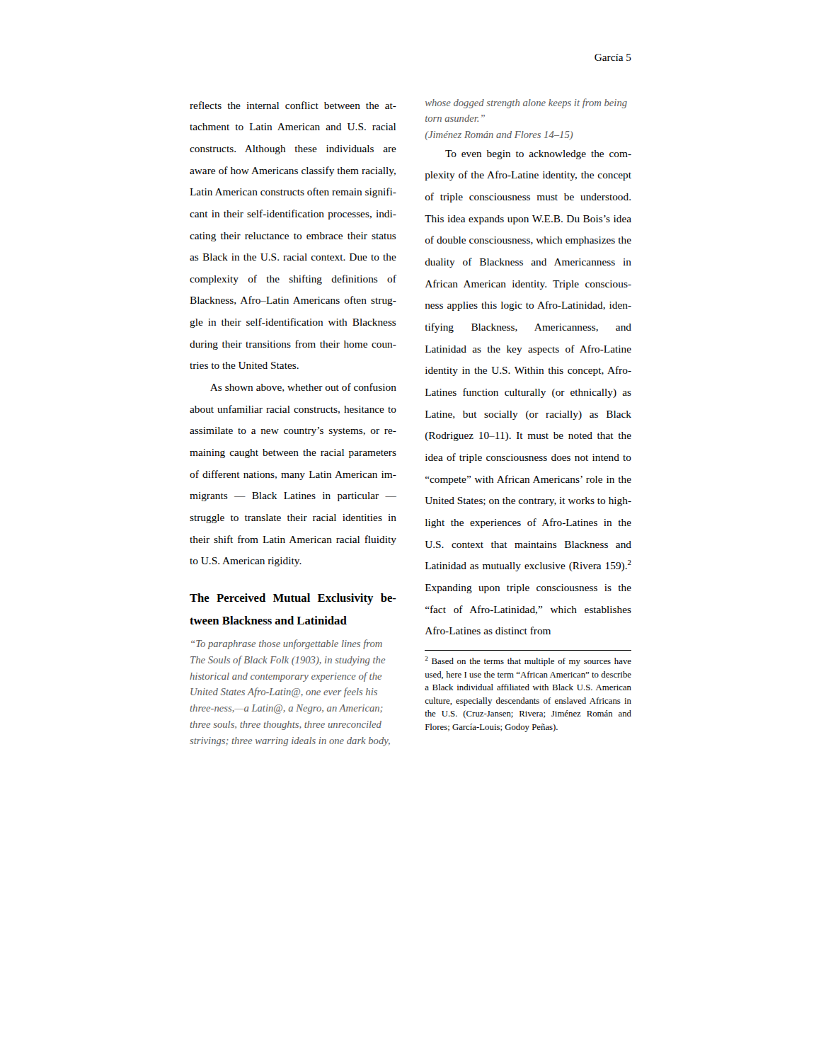García 5
reflects the internal conflict between the attachment to Latin American and U.S. racial constructs. Although these individuals are aware of how Americans classify them racially, Latin American constructs often remain significant in their self-identification processes, indicating their reluctance to embrace their status as Black in the U.S. racial context. Due to the complexity of the shifting definitions of Blackness, Afro–Latin Americans often struggle in their self-identification with Blackness during their transitions from their home countries to the United States.
As shown above, whether out of confusion about unfamiliar racial constructs, hesitance to assimilate to a new country’s systems, or remaining caught between the racial parameters of different nations, many Latin American immigrants — Black Latines in particular — struggle to translate their racial identities in their shift from Latin American racial fluidity to U.S. American rigidity.
The Perceived Mutual Exclusivity between Blackness and Latinidad
“To paraphrase those unforgettable lines from The Souls of Black Folk (1903), in studying the historical and contemporary experience of the United States Afro-Latin@, one ever feels his three-ness,—a Latin@, a Negro, an American; three souls, three thoughts, three unreconciled strivings; three warring ideals in one dark body, whose dogged strength alone keeps it from being torn asunder.” (Jiménez Román and Flores 14–15)
To even begin to acknowledge the complexity of the Afro-Latine identity, the concept of triple consciousness must be understood. This idea expands upon W.E.B. Du Bois’s idea of double consciousness, which emphasizes the duality of Blackness and Americanness in African American identity. Triple consciousness applies this logic to Afro-Latinidad, identifying Blackness, Americanness, and Latinidad as the key aspects of Afro-Latine identity in the U.S. Within this concept, Afro-Latines function culturally (or ethnically) as Latine, but socially (or racially) as Black (Rodriguez 10–11). It must be noted that the idea of triple consciousness does not intend to “compete” with African Americans’ role in the United States; on the contrary, it works to highlight the experiences of Afro-Latines in the U.S. context that maintains Blackness and Latinidad as mutually exclusive (Rivera 159).2 Expanding upon triple consciousness is the “fact of Afro-Latinidad,” which establishes Afro-Latines as distinct from
2 Based on the terms that multiple of my sources have used, here I use the term “African American” to describe a Black individual affiliated with Black U.S. American culture, especially descendants of enslaved Africans in the U.S. (Cruz-Jansen; Rivera; Jiménez Román and Flores; García-Louis; Godoy Peñas).